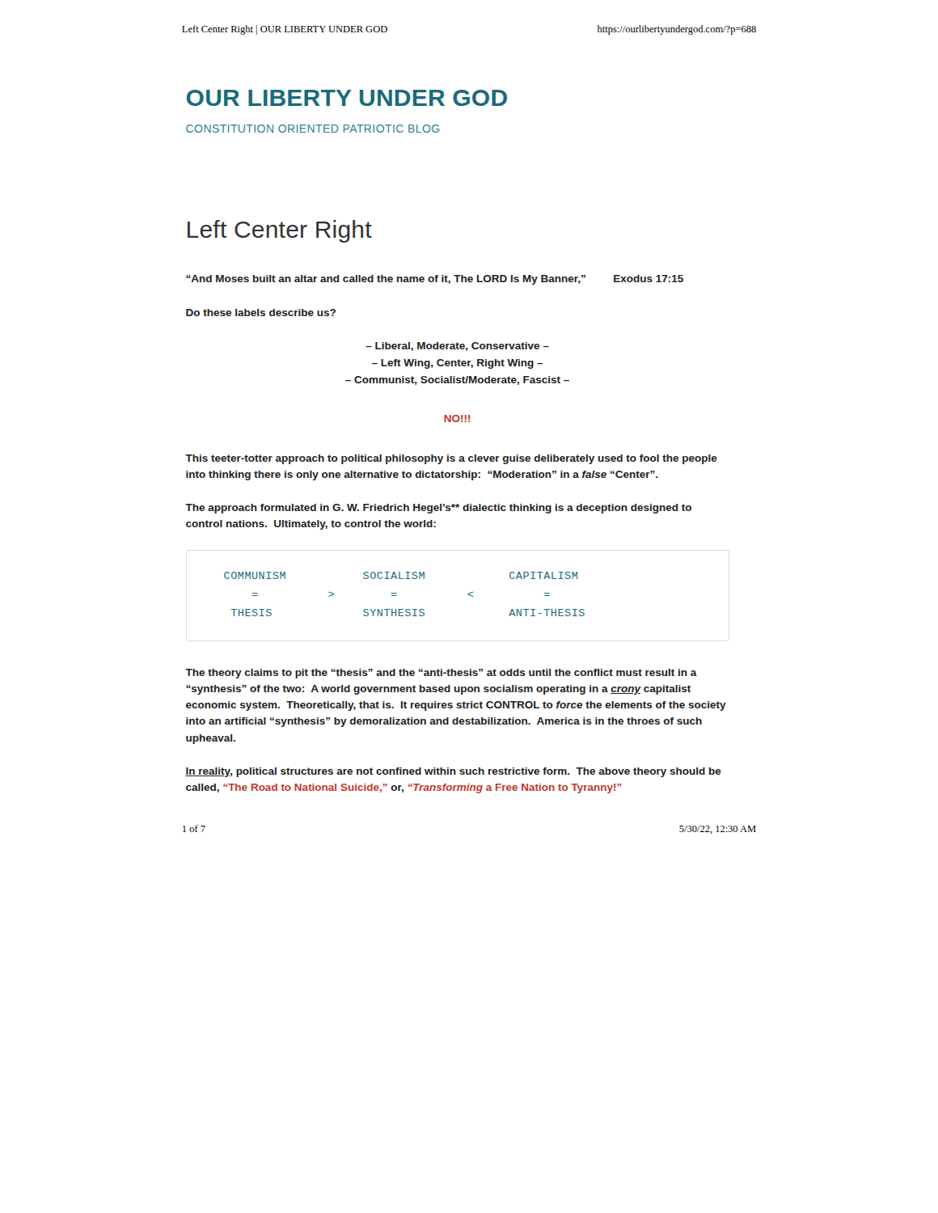Left Center Right | OUR LIBERTY UNDER GOD https://ourlibertyundergod.com/?p=688
OUR LIBERTY UNDER GOD
CONSTITUTION ORIENTED PATRIOTIC BLOG
Left Center Right
“And Moses built an altar and called the name of it, The LORD Is My Banner,” Exodus 17:15
Do these labels describe us?
– Liberal, Moderate, Conservative –
– Left Wing, Center, Right Wing –
– Communist, Socialist/Moderate, Fascist –
NO!!!
This teeter-totter approach to political philosophy is a clever guise deliberately used to fool the people into thinking there is only one alternative to dictatorship: “Moderation” in a false “Center”.
The approach formulated in G. W. Friedrich Hegel’s** dialectic thinking is a deception designed to control nations. Ultimately, to control the world:
  COMMUNISM           SOCIALISM            CAPITALISM
      =          >        =          <          =
   THESIS             SYNTHESIS            ANTI-THESIS
The theory claims to pit the “thesis” and the “anti-thesis” at odds until the conflict must result in a “synthesis” of the two: A world government based upon socialism operating in a crony capitalist economic system. Theoretically, that is. It requires strict CONTROL to force the elements of the society into an artificial “synthesis” by demoralization and destabilization. America is in the throes of such upheaval.
In reality, political structures are not confined within such restrictive form. The above theory should be called, “The Road to National Suicide,” or, “Transforming a Free Nation to Tyranny!”
1 of 7 5/30/22, 12:30 AM